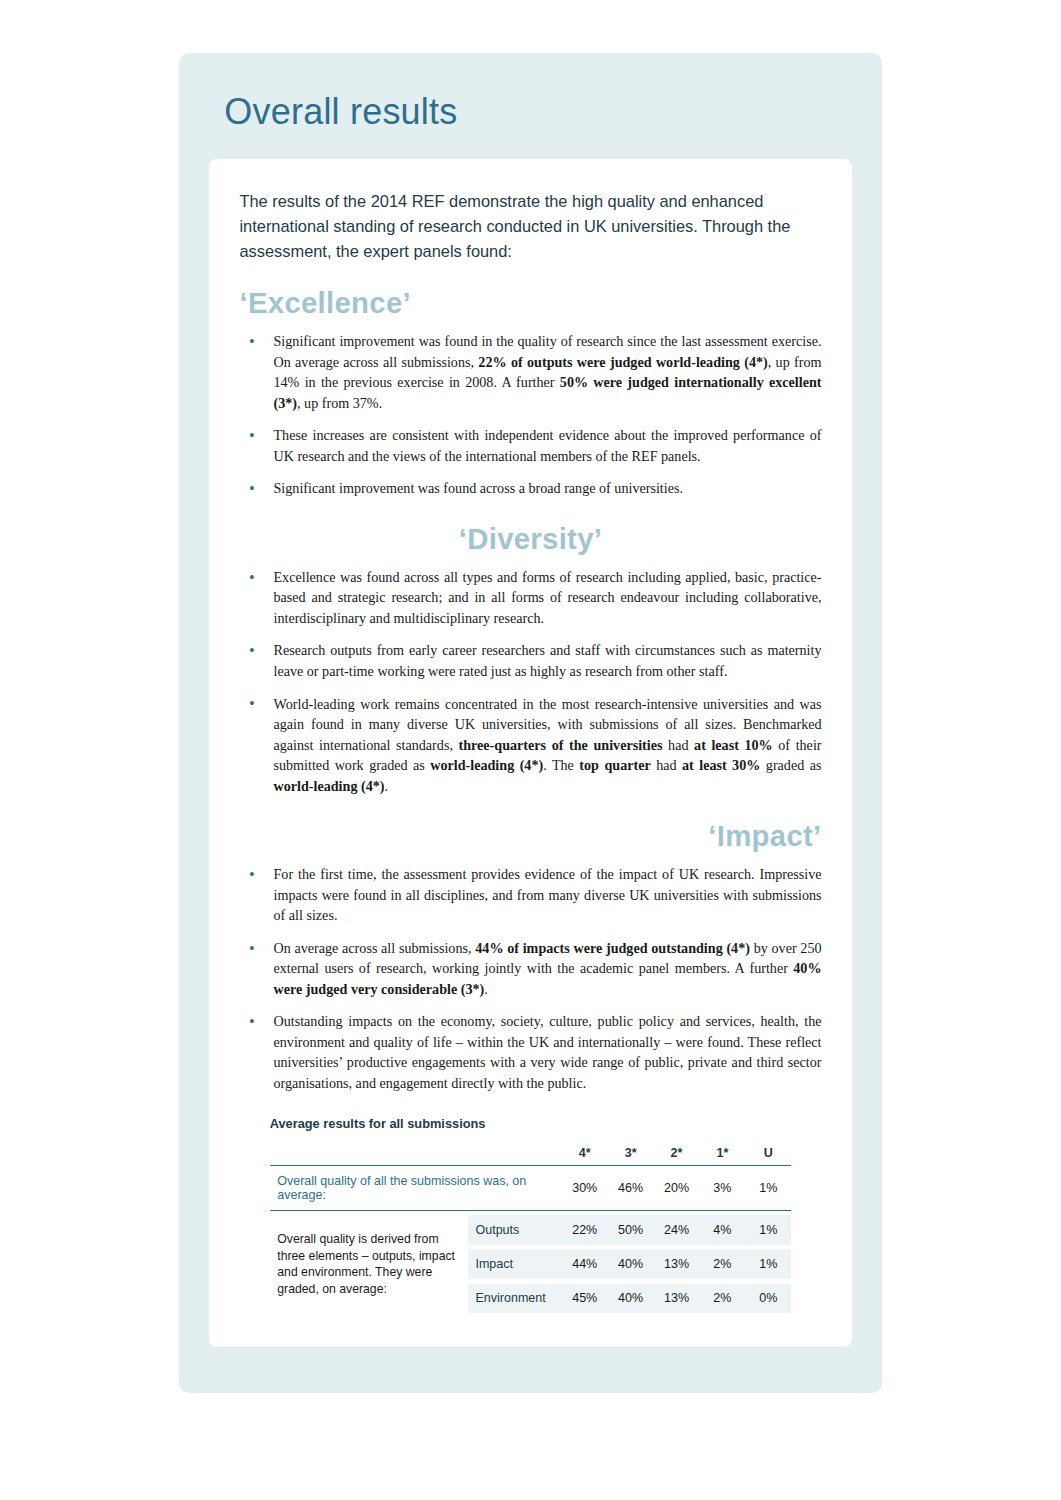Overall results
The results of the 2014 REF demonstrate the high quality and enhanced international standing of research conducted in UK universities. Through the assessment, the expert panels found:
‘Excellence’
Significant improvement was found in the quality of research since the last assessment exercise. On average across all submissions, 22% of outputs were judged world-leading (4*), up from 14% in the previous exercise in 2008. A further 50% were judged internationally excellent (3*), up from 37%.
These increases are consistent with independent evidence about the improved performance of UK research and the views of the international members of the REF panels.
Significant improvement was found across a broad range of universities.
‘Diversity’
Excellence was found across all types and forms of research including applied, basic, practice-based and strategic research; and in all forms of research endeavour including collaborative, interdisciplinary and multidisciplinary research.
Research outputs from early career researchers and staff with circumstances such as maternity leave or part-time working were rated just as highly as research from other staff.
World-leading work remains concentrated in the most research-intensive universities and was again found in many diverse UK universities, with submissions of all sizes. Benchmarked against international standards, three-quarters of the universities had at least 10% of their submitted work graded as world-leading (4*). The top quarter had at least 30% graded as world-leading (4*).
‘Impact’
For the first time, the assessment provides evidence of the impact of UK research. Impressive impacts were found in all disciplines, and from many diverse UK universities with submissions of all sizes.
On average across all submissions, 44% of impacts were judged outstanding (4*) by over 250 external users of research, working jointly with the academic panel members. A further 40% were judged very considerable (3*).
Outstanding impacts on the economy, society, culture, public policy and services, health, the environment and quality of life – within the UK and internationally – were found. These reflect universities’ productive engagements with a very wide range of public, private and third sector organisations, and engagement directly with the public.
Average results for all submissions
| | | 4* | 3* | 2* | 1* | U |
| --- | --- | --- | --- | --- | --- | --- |
| Overall quality of all the submissions was, on average: | 30% | 46% | 20% | 3% | 1% |
| Overall quality is derived from three elements – outputs, impact and environment. They were graded, on average: | Outputs | 22% | 50% | 24% | 4% | 1% |
| Impact | 44% | 40% | 13% | 2% | 1% |
| Environment | 45% | 40% | 13% | 2% | 0% |